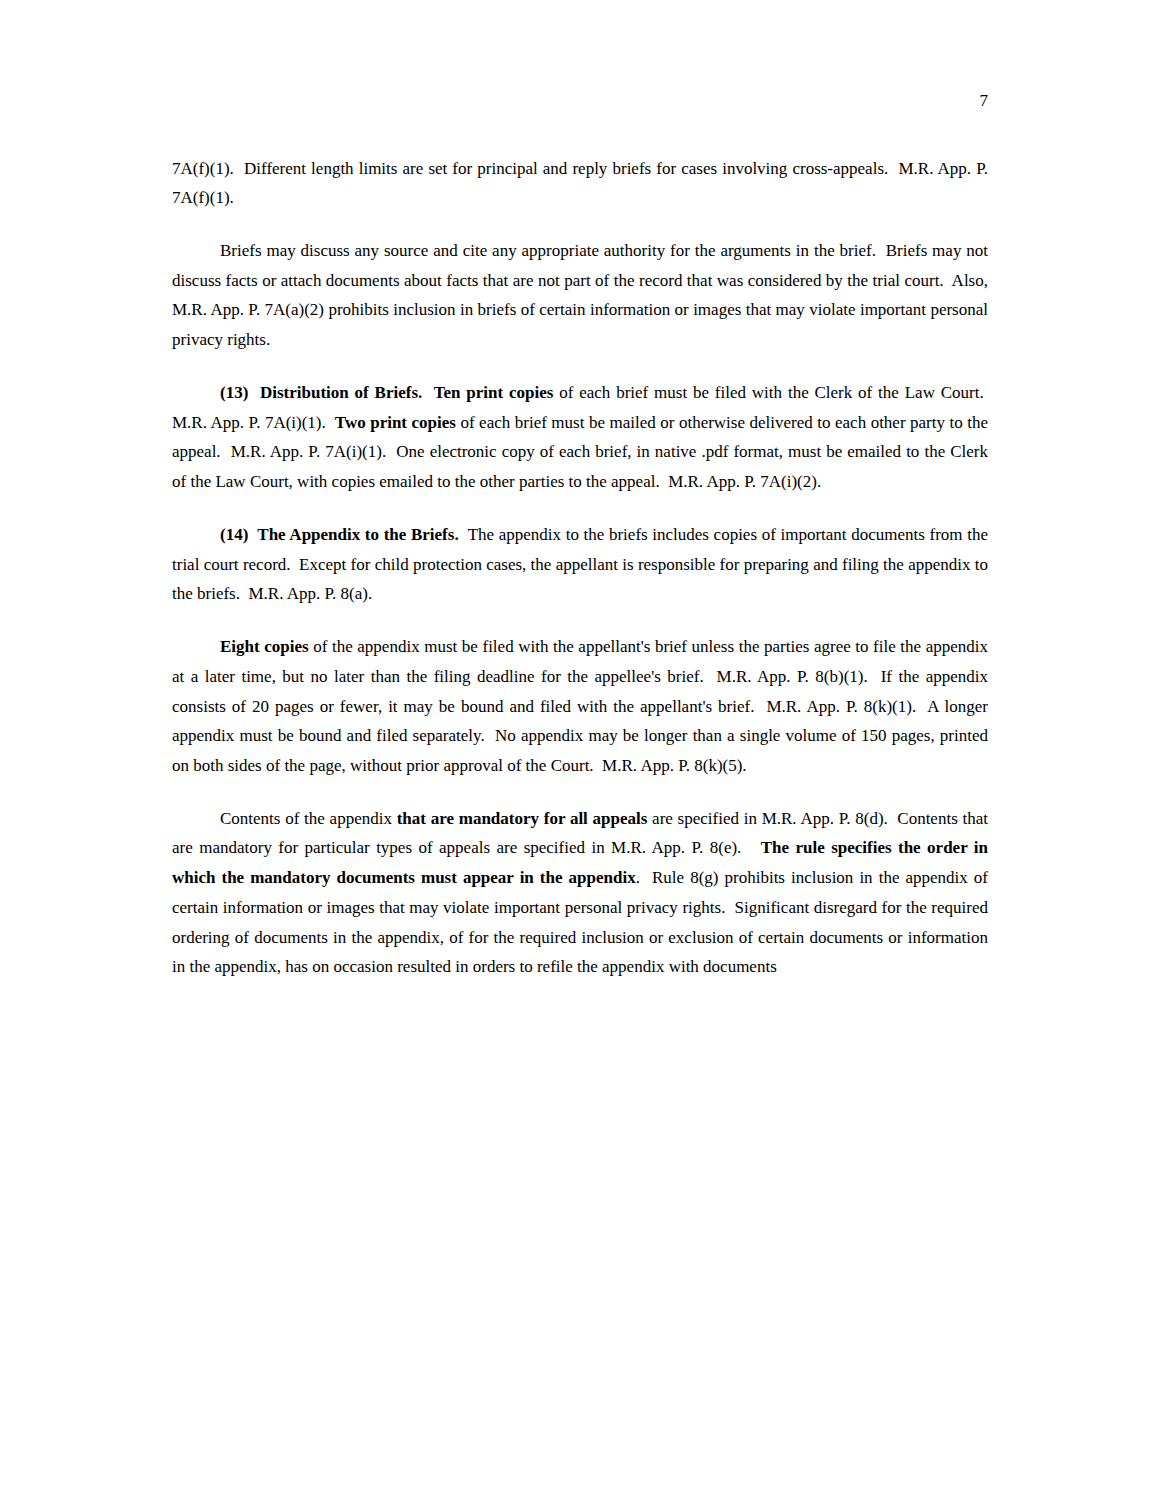7
7A(f)(1). Different length limits are set for principal and reply briefs for cases involving cross-appeals. M.R. App. P. 7A(f)(1).
Briefs may discuss any source and cite any appropriate authority for the arguments in the brief. Briefs may not discuss facts or attach documents about facts that are not part of the record that was considered by the trial court. Also, M.R. App. P. 7A(a)(2) prohibits inclusion in briefs of certain information or images that may violate important personal privacy rights.
(13) Distribution of Briefs. Ten print copies of each brief must be filed with the Clerk of the Law Court. M.R. App. P. 7A(i)(1). Two print copies of each brief must be mailed or otherwise delivered to each other party to the appeal. M.R. App. P. 7A(i)(1). One electronic copy of each brief, in native .pdf format, must be emailed to the Clerk of the Law Court, with copies emailed to the other parties to the appeal. M.R. App. P. 7A(i)(2).
(14) The Appendix to the Briefs. The appendix to the briefs includes copies of important documents from the trial court record. Except for child protection cases, the appellant is responsible for preparing and filing the appendix to the briefs. M.R. App. P. 8(a).
Eight copies of the appendix must be filed with the appellant's brief unless the parties agree to file the appendix at a later time, but no later than the filing deadline for the appellee's brief. M.R. App. P. 8(b)(1). If the appendix consists of 20 pages or fewer, it may be bound and filed with the appellant's brief. M.R. App. P. 8(k)(1). A longer appendix must be bound and filed separately. No appendix may be longer than a single volume of 150 pages, printed on both sides of the page, without prior approval of the Court. M.R. App. P. 8(k)(5).
Contents of the appendix that are mandatory for all appeals are specified in M.R. App. P. 8(d). Contents that are mandatory for particular types of appeals are specified in M.R. App. P. 8(e). The rule specifies the order in which the mandatory documents must appear in the appendix. Rule 8(g) prohibits inclusion in the appendix of certain information or images that may violate important personal privacy rights. Significant disregard for the required ordering of documents in the appendix, of for the required inclusion or exclusion of certain documents or information in the appendix, has on occasion resulted in orders to refile the appendix with documents